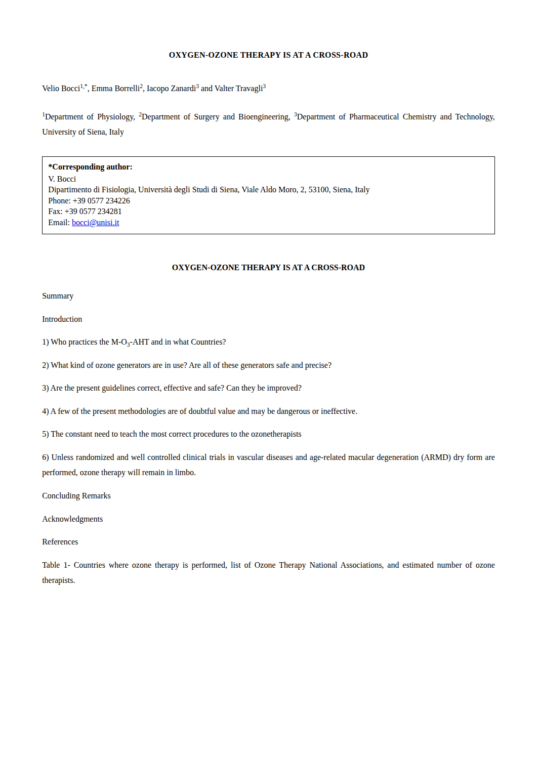OXYGEN-OZONE THERAPY IS AT A CROSS-ROAD
Velio Bocci1,*, Emma Borrelli2, Iacopo Zanardi3 and Valter Travagli3
1Department of Physiology, 2Department of Surgery and Bioengineering, 3Department of Pharmaceutical Chemistry and Technology, University of Siena, Italy
*Corresponding author:
V. Bocci
Dipartimento di Fisiologia, Università degli Studi di Siena, Viale Aldo Moro, 2, 53100, Siena, Italy
Phone: +39 0577 234226
Fax: +39 0577 234281
Email: bocci@unisi.it
OXYGEN-OZONE THERAPY IS AT A CROSS-ROAD
Summary
Introduction
1) Who practices the M-O3-AHT and in what Countries?
2) What kind of ozone generators are in use? Are all of these generators safe and precise?
3) Are the present guidelines correct, effective and safe? Can they be improved?
4) A few of the present methodologies are of doubtful value and may be dangerous or ineffective.
5) The constant need to teach the most correct procedures to the ozonetherapists
6) Unless randomized and well controlled clinical trials in vascular diseases and age-related macular degeneration (ARMD) dry form are performed, ozone therapy will remain in limbo.
Concluding Remarks
Acknowledgments
References
Table 1- Countries where ozone therapy is performed, list of Ozone Therapy National Associations, and estimated number of ozone therapists.